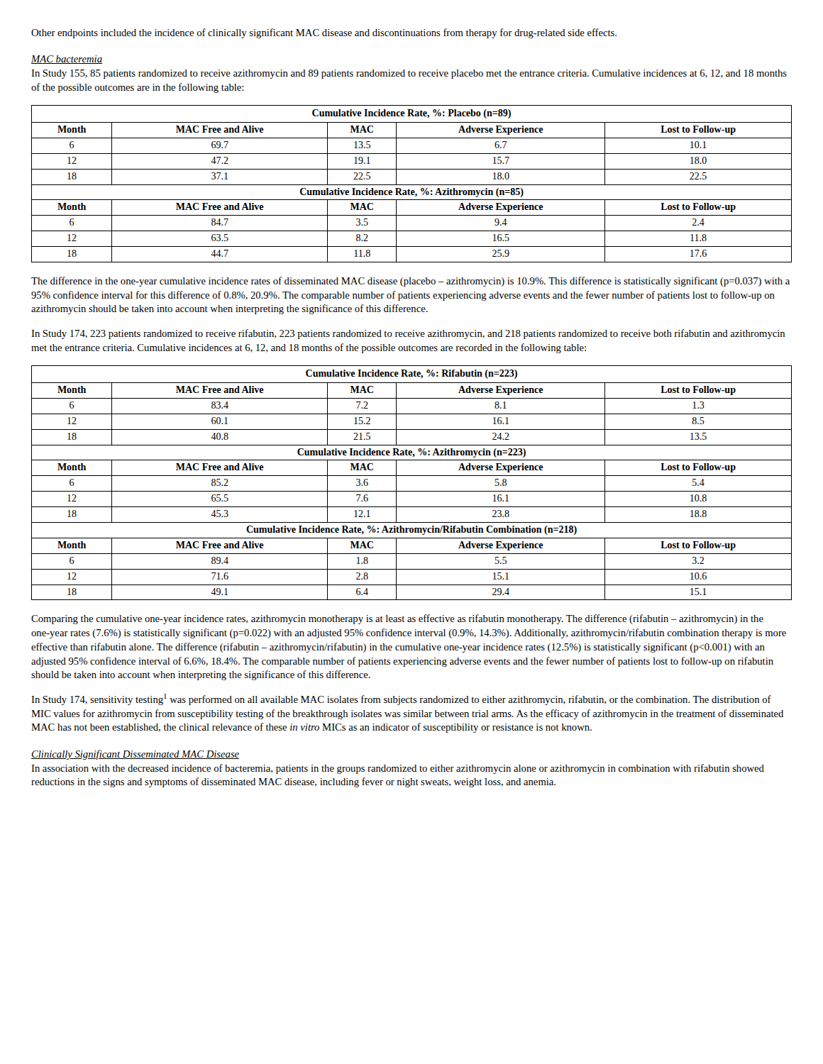Other endpoints included the incidence of clinically significant MAC disease and discontinuations from therapy for drug-related side effects.
MAC bacteremia
In Study 155, 85 patients randomized to receive azithromycin and 89 patients randomized to receive placebo met the entrance criteria. Cumulative incidences at 6, 12, and 18 months of the possible outcomes are in the following table:
Cumulative Incidence Rate, %: Placebo (n=89)
| Month | MAC Free and Alive | MAC | Adverse Experience | Lost to Follow-up |
| --- | --- | --- | --- | --- |
| 6 | 69.7 | 13.5 | 6.7 | 10.1 |
| 12 | 47.2 | 19.1 | 15.7 | 18.0 |
| 18 | 37.1 | 22.5 | 18.0 | 22.5 |
| Cumulative Incidence Rate, %: Azithromycin (n=85) |
| Month | MAC Free and Alive | MAC | Adverse Experience | Lost to Follow-up |
| 6 | 84.7 | 3.5 | 9.4 | 2.4 |
| 12 | 63.5 | 8.2 | 16.5 | 11.8 |
| 18 | 44.7 | 11.8 | 25.9 | 17.6 |
The difference in the one‑year cumulative incidence rates of disseminated MAC disease (placebo – azithromycin) is 10.9%. This difference is statistically significant (p=0.037) with a 95% confidence interval for this difference of 0.8%, 20.9%. The comparable number of patients experiencing adverse events and the fewer number of patients lost to follow-up on azithromycin should be taken into account when interpreting the significance of this difference.
In Study 174, 223 patients randomized to receive rifabutin, 223 patients randomized to receive azithromycin, and 218 patients randomized to receive both rifabutin and azithromycin met the entrance criteria. Cumulative incidences at 6, 12, and 18 months of the possible outcomes are recorded in the following table:
Cumulative Incidence Rate, %: Rifabutin (n=223)
| Month | MAC Free and Alive | MAC | Adverse Experience | Lost to Follow-up |
| --- | --- | --- | --- | --- |
| 6 | 83.4 | 7.2 | 8.1 | 1.3 |
| 12 | 60.1 | 15.2 | 16.1 | 8.5 |
| 18 | 40.8 | 21.5 | 24.2 | 13.5 |
| Cumulative Incidence Rate, %: Azithromycin (n=223) |
| Month | MAC Free and Alive | MAC | Adverse Experience | Lost to Follow-up |
| 6 | 85.2 | 3.6 | 5.8 | 5.4 |
| 12 | 65.5 | 7.6 | 16.1 | 10.8 |
| 18 | 45.3 | 12.1 | 23.8 | 18.8 |
| Cumulative Incidence Rate, %: Azithromycin/Rifabutin Combination (n=218) |
| Month | MAC Free and Alive | MAC | Adverse Experience | Lost to Follow-up |
| 6 | 89.4 | 1.8 | 5.5 | 3.2 |
| 12 | 71.6 | 2.8 | 15.1 | 10.6 |
| 18 | 49.1 | 6.4 | 29.4 | 15.1 |
Comparing the cumulative one‑year incidence rates, azithromycin monotherapy is at least as effective as rifabutin monotherapy. The difference (rifabutin – azithromycin) in the one‑year rates (7.6%) is statistically significant (p=0.022) with an adjusted 95% confidence interval (0.9%, 14.3%). Additionally, azithromycin/rifabutin combination therapy is more effective than rifabutin alone. The difference (rifabutin – azithromycin/rifabutin) in the cumulative one‑year incidence rates (12.5%) is statistically significant (p<0.001) with an adjusted 95% confidence interval of 6.6%, 18.4%. The comparable number of patients experiencing adverse events and the fewer number of patients lost to follow-up on rifabutin should be taken into account when interpreting the significance of this difference.
In Study 174, sensitivity testing1 was performed on all available MAC isolates from subjects randomized to either azithromycin, rifabutin, or the combination. The distribution of MIC values for azithromycin from susceptibility testing of the breakthrough isolates was similar between trial arms. As the efficacy of azithromycin in the treatment of disseminated MAC has not been established, the clinical relevance of these in vitro MICs as an indicator of susceptibility or resistance is not known.
Clinically Significant Disseminated MAC Disease
In association with the decreased incidence of bacteremia, patients in the groups randomized to either azithromycin alone or azithromycin in combination with rifabutin showed reductions in the signs and symptoms of disseminated MAC disease, including fever or night sweats, weight loss, and anemia.